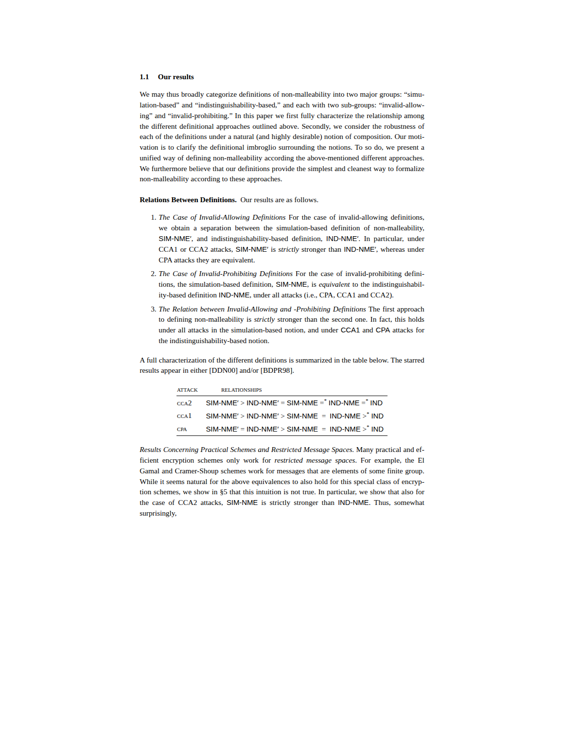1.1 Our results
We may thus broadly categorize definitions of non-malleability into two major groups: “simulation-based” and “indistinguishability-based,” and each with two sub-groups: “invalid-allowing” and “invalid-prohibiting.” In this paper we first fully characterize the relationship among the different definitional approaches outlined above. Secondly, we consider the robustness of each of the definitions under a natural (and highly desirable) notion of composition. Our motivation is to clarify the definitional imbroglio surrounding the notions. To so do, we present a unified way of defining non-malleability according the above-mentioned different approaches. We furthermore believe that our definitions provide the simplest and cleanest way to formalize non-malleability according to these approaches.
Relations Between Definitions. Our results are as follows.
The Case of Invalid-Allowing Definitions For the case of invalid-allowing definitions, we obtain a separation between the simulation-based definition of non-malleability, SIM-NME′, and indistinguishability-based definition, IND-NME′. In particular, under CCA1 or CCA2 attacks, SIM-NME′ is strictly stronger than IND-NME′, whereas under CPA attacks they are equivalent.
The Case of Invalid-Prohibiting Definitions For the case of invalid-prohibiting definitions, the simulation-based definition, SIM-NME, is equivalent to the indistinguishability-based definition IND-NME, under all attacks (i.e., CPA, CCA1 and CCA2).
The Relation between Invalid-Allowing and -Prohibiting Definitions The first approach to defining non-malleability is strictly stronger than the second one. In fact, this holds under all attacks in the simulation-based notion, and under CCA1 and CPA attacks for the indistinguishability-based notion.
A full characterization of the different definitions is summarized in the table below. The starred results appear in either [DDN00] and/or [BDPR98].
| attack | relationships |
| --- | --- |
| cca2 | SIM-NME ′ > IND-NME ′ = SIM-NME = * IND-NME = * IND |
| cca1 | SIM-NME ′ > IND-NME ′ > SIM-NME = IND-NME > * IND |
| cpa | SIM-NME ′ = IND-NME ′ > SIM-NME = IND-NME > * IND |
Results Concerning Practical Schemes and Restricted Message Spaces. Many practical and efficient encryption schemes only work for restricted message spaces. For example, the El Gamal and Cramer-Shoup schemes work for messages that are elements of some finite group. While it seems natural for the above equivalences to also hold for this special class of encryption schemes, we show in §5 that this intuition is not true. In particular, we show that also for the case of CCA2 attacks, SIM-NME is strictly stronger than IND-NME. Thus, somewhat surprisingly,